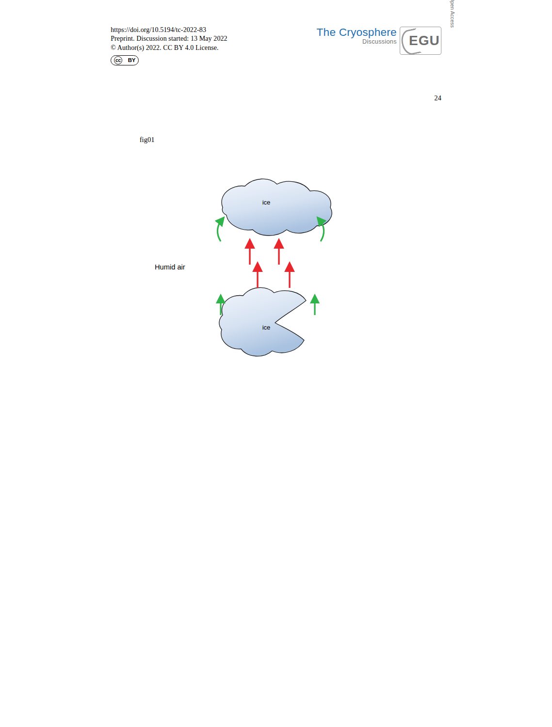https://doi.org/10.5194/tc-2022-83
Preprint. Discussion started: 13 May 2022
© Author(s) 2022. CC BY 4.0 License.
cc
BY
The Cryosphere
Discussions
EGU
Open Access
24
fig01
ice ice Humid air